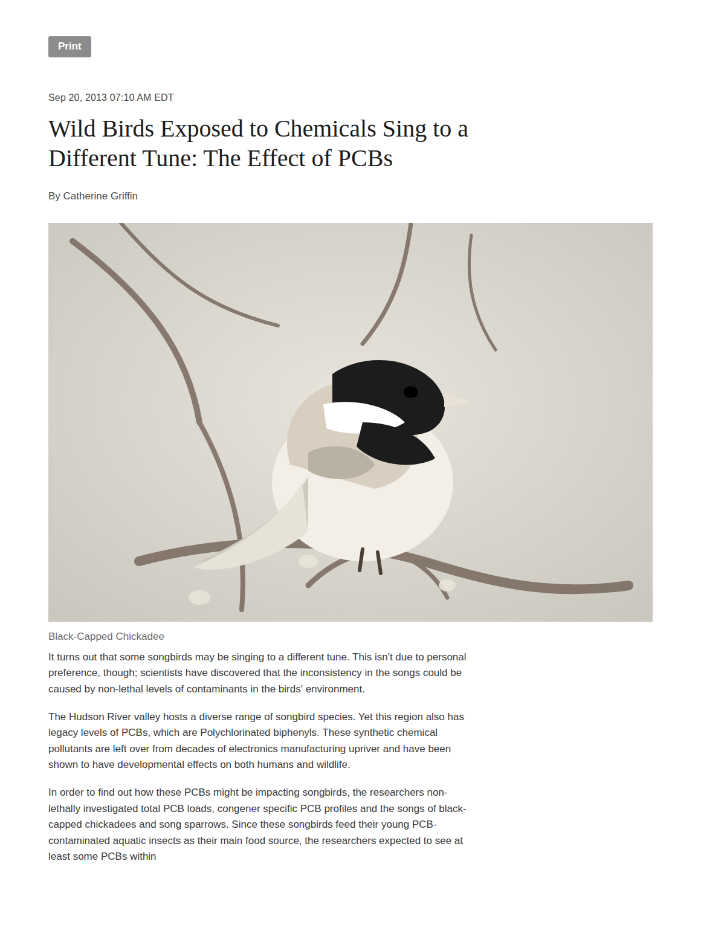Print
Sep 20, 2013 07:10 AM EDT
Wild Birds Exposed to Chemicals Sing to a Different Tune: The Effect of PCBs
By Catherine Griffin
Black-Capped Chickadee
It turns out that some songbirds may be singing to a different tune. This isn't due to personal preference, though; scientists have discovered that the inconsistency in the songs could be caused by non-lethal levels of contaminants in the birds' environment.
The Hudson River valley hosts a diverse range of songbird species. Yet this region also has legacy levels of PCBs, which are Polychlorinated biphenyls. These synthetic chemical pollutants are left over from decades of electronics manufacturing upriver and have been shown to have developmental effects on both humans and wildlife.
In order to find out how these PCBs might be impacting songbirds, the researchers non-lethally investigated total PCB loads, congener specific PCB profiles and the songs of black-capped chickadees and song sparrows. Since these songbirds feed their young PCB-contaminated aquatic insects as their main food source, the researchers expected to see at least some PCBs within